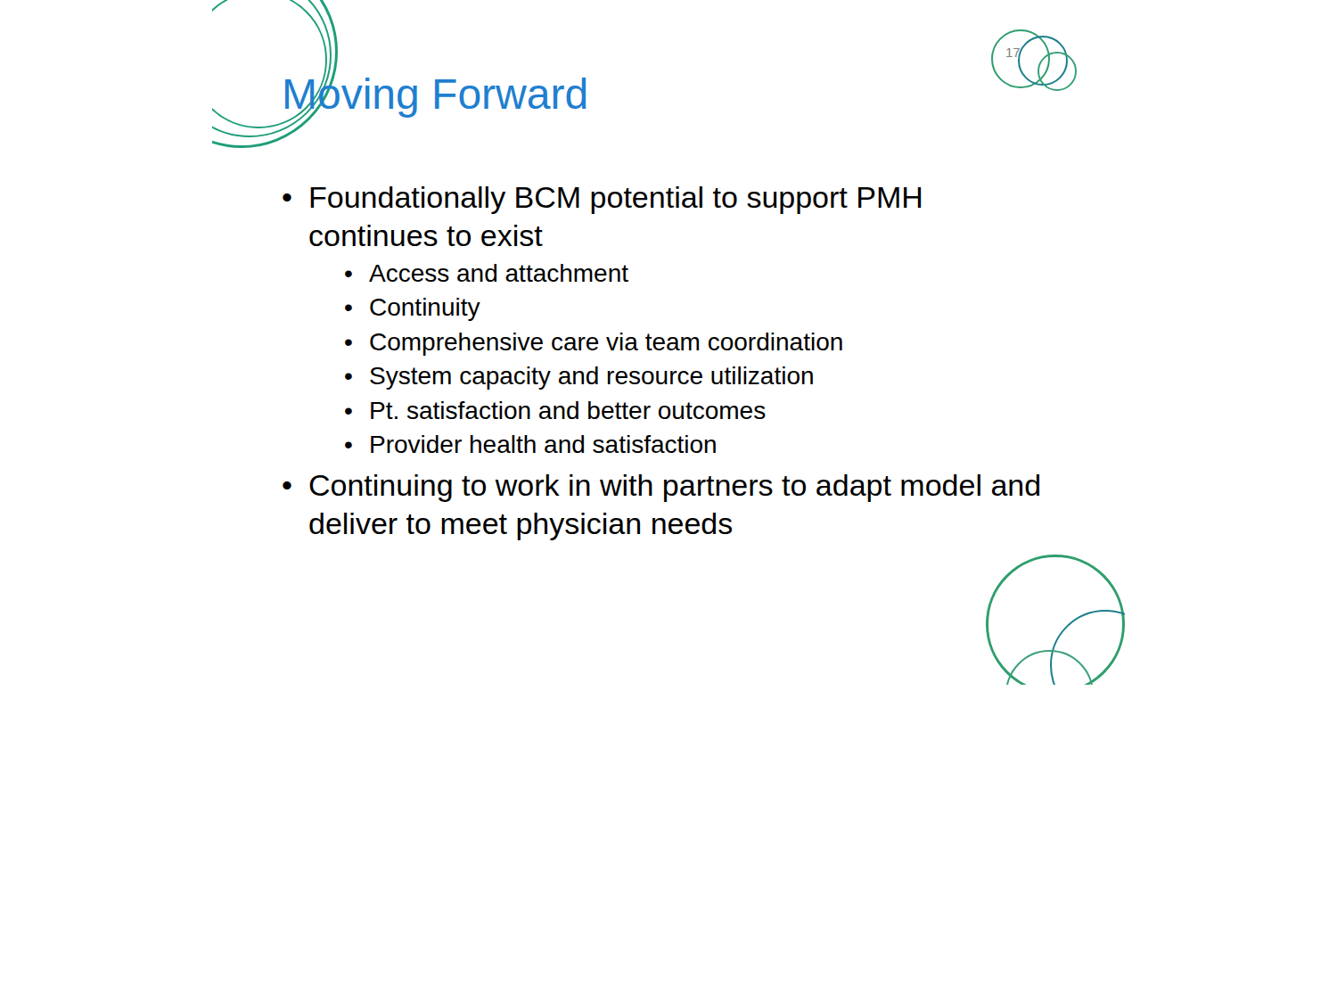17
Moving Forward
Foundationally BCM potential to support PMH continues to exist
Access and attachment
Continuity
Comprehensive care via team coordination
System capacity and resource utilization
Pt. satisfaction and better outcomes
Provider health and satisfaction
Continuing to work in with partners to adapt model and deliver to meet physician needs